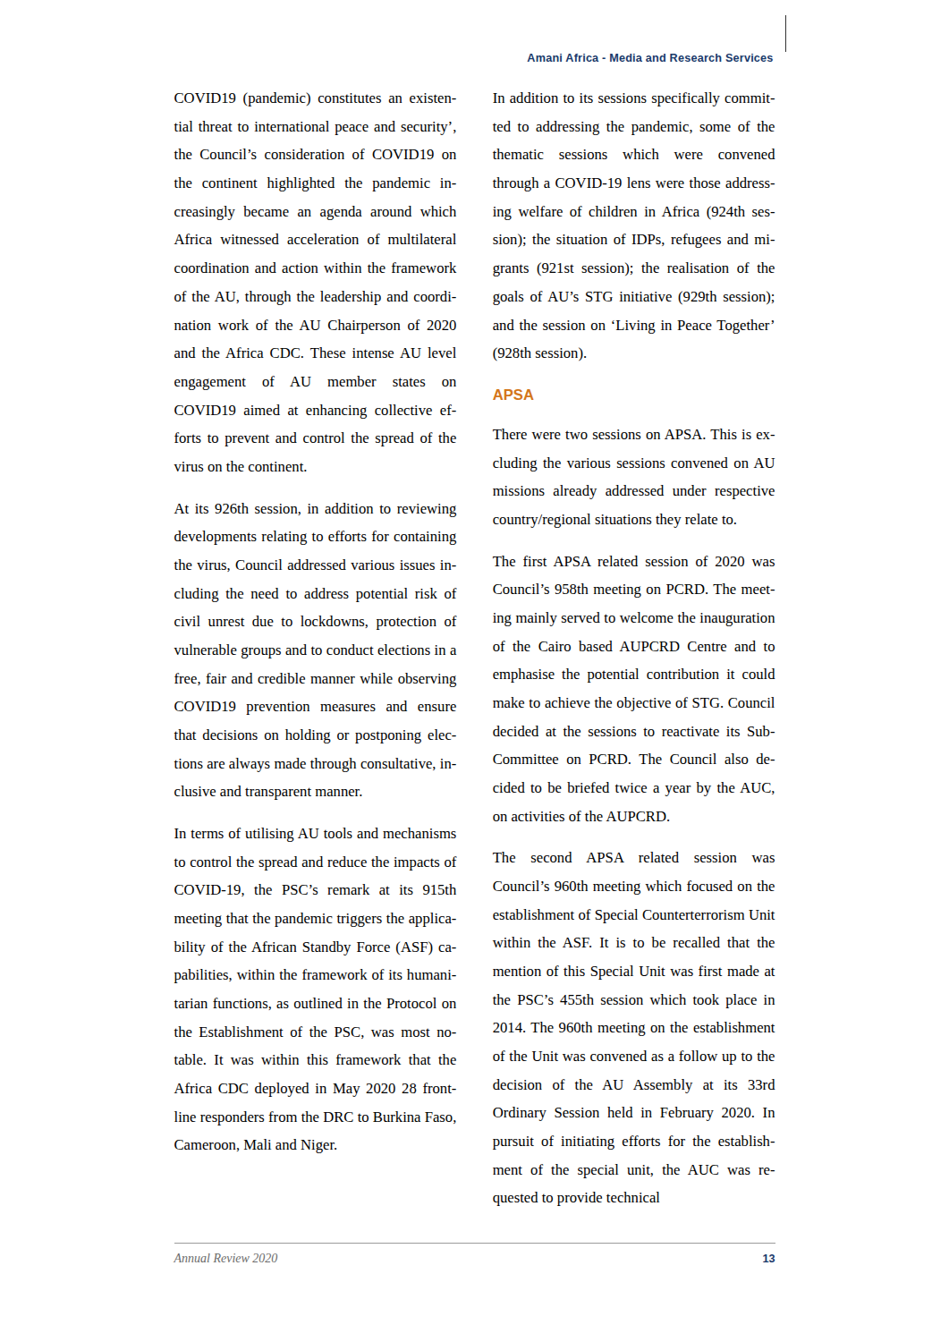Amani Africa - Media and Research Services
COVID19 (pandemic) constitutes an existential threat to international peace and security’, the Council’s consideration of COVID19 on the continent highlighted the pandemic increasingly became an agenda around which Africa witnessed acceleration of multilateral coordination and action within the framework of the AU, through the leadership and coordination work of the AU Chairperson of 2020 and the Africa CDC. These intense AU level engagement of AU member states on COVID19 aimed at enhancing collective efforts to prevent and control the spread of the virus on the continent.
At its 926th session, in addition to reviewing developments relating to efforts for containing the virus, Council addressed various issues including the need to address potential risk of civil unrest due to lockdowns, protection of vulnerable groups and to conduct elections in a free, fair and credible manner while observing COVID19 prevention measures and ensure that decisions on holding or postponing elections are always made through consultative, inclusive and transparent manner.
In terms of utilising AU tools and mechanisms to control the spread and reduce the impacts of COVID-19, the PSC’s remark at its 915th meeting that the pandemic triggers the applicability of the African Standby Force (ASF) capabilities, within the framework of its humanitarian functions, as outlined in the Protocol on the Establishment of the PSC, was most notable. It was within this framework that the Africa CDC deployed in May 2020 28 frontline responders from the DRC to Burkina Faso, Cameroon, Mali and Niger.
In addition to its sessions specifically committed to addressing the pandemic, some of the thematic sessions which were convened through a COVID-19 lens were those addressing welfare of children in Africa (924th session); the situation of IDPs, refugees and migrants (921st session); the realisation of the goals of AU’s STG initiative (929th session); and the session on ‘Living in Peace Together’ (928th session).
APSA
There were two sessions on APSA. This is excluding the various sessions convened on AU missions already addressed under respective country/regional situations they relate to.
The first APSA related session of 2020 was Council’s 958th meeting on PCRD. The meeting mainly served to welcome the inauguration of the Cairo based AUPCRD Centre and to emphasise the potential contribution it could make to achieve the objective of STG. Council decided at the sessions to reactivate its Sub-Committee on PCRD. The Council also decided to be briefed twice a year by the AUC, on activities of the AUPCRD.
The second APSA related session was Council’s 960th meeting which focused on the establishment of Special Counterterrorism Unit within the ASF. It is to be recalled that the mention of this Special Unit was first made at the PSC’s 455th session which took place in 2014. The 960th meeting on the establishment of the Unit was convened as a follow up to the decision of the AU Assembly at its 33rd Ordinary Session held in February 2020. In pursuit of initiating efforts for the establishment of the special unit, the AUC was requested to provide technical
Annual Review 2020
13